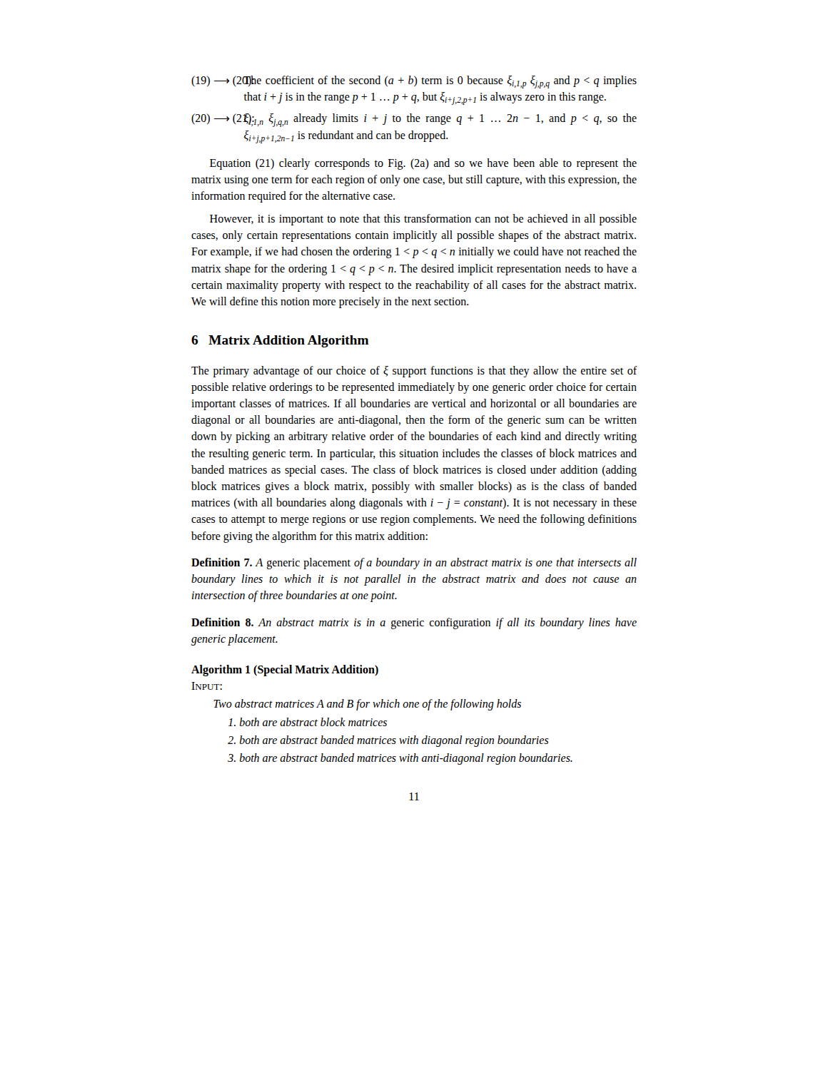(19) ⟶ (20): The coefficient of the second (a + b) term is 0 because ξi,1,p ξj,p,q and p < q implies that i + j is in the range p + 1 … p + q, but ξi+j,2,p+1 is always zero in this range.
(20) ⟶ (21): ξi,1,n ξj,q,n already limits i + j to the range q + 1 … 2n − 1, and p < q, so the ξi+j,p+1,2n−1 is redundant and can be dropped.
Equation (21) clearly corresponds to Fig. (2a) and so we have been able to represent the matrix using one term for each region of only one case, but still capture, with this expression, the information required for the alternative case.
However, it is important to note that this transformation can not be achieved in all possible cases, only certain representations contain implicitly all possible shapes of the abstract matrix. For example, if we had chosen the ordering 1 < p < q < n initially we could have not reached the matrix shape for the ordering 1 < q < p < n. The desired implicit representation needs to have a certain maximality property with respect to the reachability of all cases for the abstract matrix. We will define this notion more precisely in the next section.
6 Matrix Addition Algorithm
The primary advantage of our choice of ξ support functions is that they allow the entire set of possible relative orderings to be represented immediately by one generic order choice for certain important classes of matrices. If all boundaries are vertical and horizontal or all boundaries are diagonal or all boundaries are anti-diagonal, then the form of the generic sum can be written down by picking an arbitrary relative order of the boundaries of each kind and directly writing the resulting generic term. In particular, this situation includes the classes of block matrices and banded matrices as special cases. The class of block matrices is closed under addition (adding block matrices gives a block matrix, possibly with smaller blocks) as is the class of banded matrices (with all boundaries along diagonals with i − j = constant). It is not necessary in these cases to attempt to merge regions or use region complements. We need the following definitions before giving the algorithm for this matrix addition:
Definition 7. A generic placement of a boundary in an abstract matrix is one that intersects all boundary lines to which it is not parallel in the abstract matrix and does not cause an intersection of three boundaries at one point.
Definition 8. An abstract matrix is in a generic configuration if all its boundary lines have generic placement.
Algorithm 1 (Special Matrix Addition)
INPUT:
Two abstract matrices A and B for which one of the following holds
both are abstract block matrices
both are abstract banded matrices with diagonal region boundaries
both are abstract banded matrices with anti-diagonal region boundaries.
11